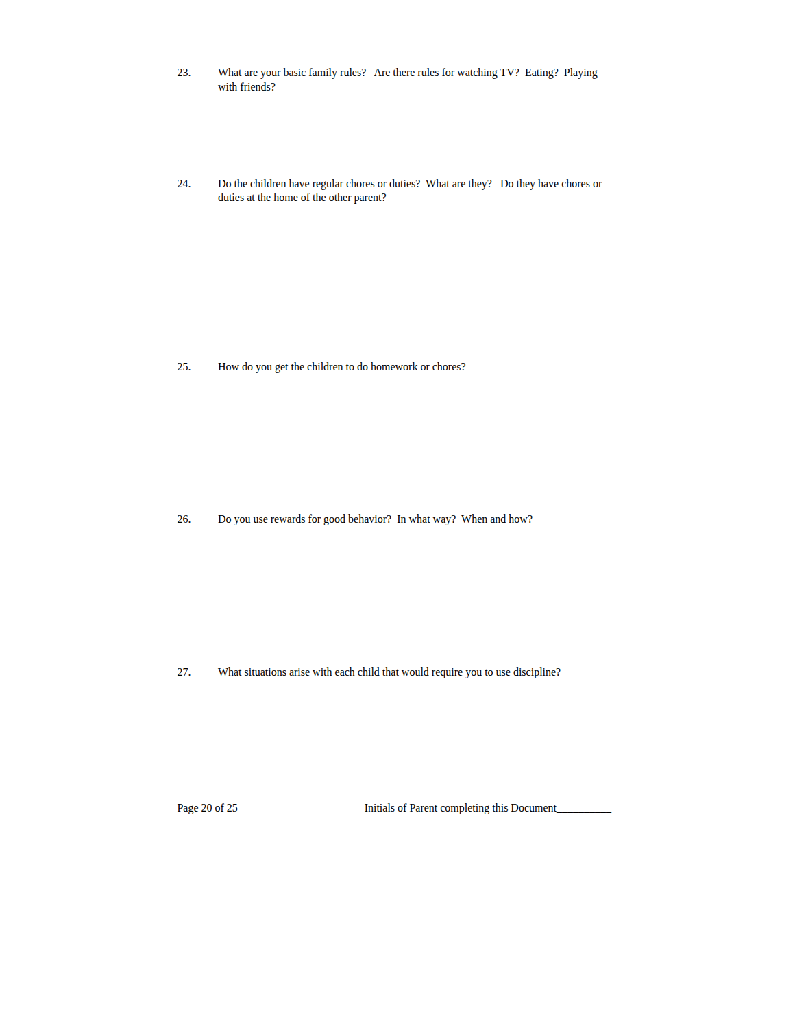23.
What are your basic family rules? Are there rules for watching TV? Eating? Playing with friends?
24.
Do the children have regular chores or duties? What are they? Do they have chores or duties at the home of the other parent?
25.
How do you get the children to do homework or chores?
26.
Do you use rewards for good behavior? In what way? When and how?
27.
What situations arise with each child that would require you to use discipline?
Page 20 of 25
Initials of Parent completing this Document__________